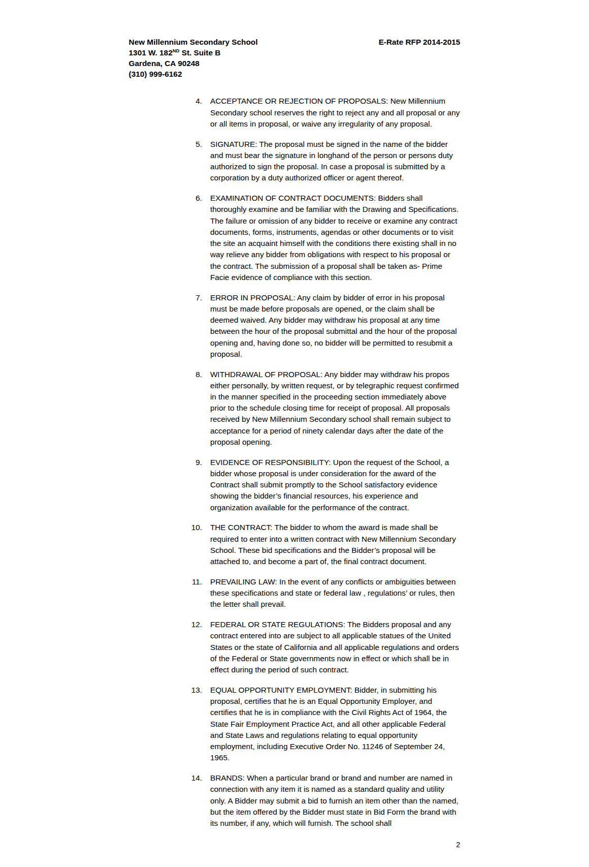New Millennium Secondary School E-Rate RFP 2014-2015
1301 W. 182ND St. Suite B
Gardena, CA 90248
(310) 999-6162
ACCEPTANCE OR REJECTION OF PROPOSALS: New Millennium Secondary school reserves the right to reject any and all proposal or any or all items in proposal, or waive any irregularity of any proposal.
SIGNATURE: The proposal must be signed in the name of the bidder and must bear the signature in longhand of the person or persons duty authorized to sign the proposal. In case a proposal is submitted by a corporation by a duty authorized officer or agent thereof.
EXAMINATION OF CONTRACT DOCUMENTS: Bidders shall thoroughly examine and be familiar with the Drawing and Specifications. The failure or omission of any bidder to receive or examine any contract documents, forms, instruments, agendas or other documents or to visit the site an acquaint himself with the conditions there existing shall in no way relieve any bidder from obligations with respect to his proposal or the contract. The submission of a proposal shall be taken as- Prime Facie evidence of compliance with this section.
ERROR IN PROPOSAL: Any claim by bidder of error in his proposal must be made before proposals are opened, or the claim shall be deemed waived. Any bidder may withdraw his proposal at any time between the hour of the proposal submittal and the hour of the proposal opening and, having done so, no bidder will be permitted to resubmit a proposal.
WITHDRAWAL OF PROPOSAL: Any bidder may withdraw his propos either personally, by written request, or by telegraphic request confirmed in the manner specified in the proceeding section immediately above prior to the schedule closing time for receipt of proposal. All proposals received by New Millennium Secondary school shall remain subject to acceptance for a period of ninety calendar days after the date of the proposal opening.
EVIDENCE OF RESPONSIBILITY: Upon the request of the School, a bidder whose proposal is under consideration for the award of the Contract shall submit promptly to the School satisfactory evidence showing the bidder’s financial resources, his experience and organization available for the performance of the contract.
THE CONTRACT: The bidder to whom the award is made shall be required to enter into a written contract with New Millennium Secondary School. These bid specifications and the Bidder’s proposal will be attached to, and become a part of, the final contract document.
PREVAILING LAW: In the event of any conflicts or ambiguities between these specifications and state or federal law , regulations’ or rules, then the letter shall prevail.
FEDERAL OR STATE REGULATIONS: The Bidders proposal and any contract entered into are subject to all applicable statues of the United States or the state of California and all applicable regulations and orders of the Federal or State governments now in effect or which shall be in effect during the period of such contract.
EQUAL OPPORTUNITY EMPLOYMENT: Bidder, in submitting his proposal, certifies that he is an Equal Opportunity Employer, and certifies that he is in compliance with the Civil Rights Act of 1964, the State Fair Employment Practice Act, and all other applicable Federal and State Laws and regulations relating to equal opportunity employment, including Executive Order No. 11246 of September 24, 1965.
BRANDS: When a particular brand or brand and number are named in connection with any item it is named as a standard quality and utility only. A Bidder may submit a bid to furnish an item other than the named, but the item offered by the Bidder must state in Bid Form the brand with its number, if any, which will furnish. The school shall
2